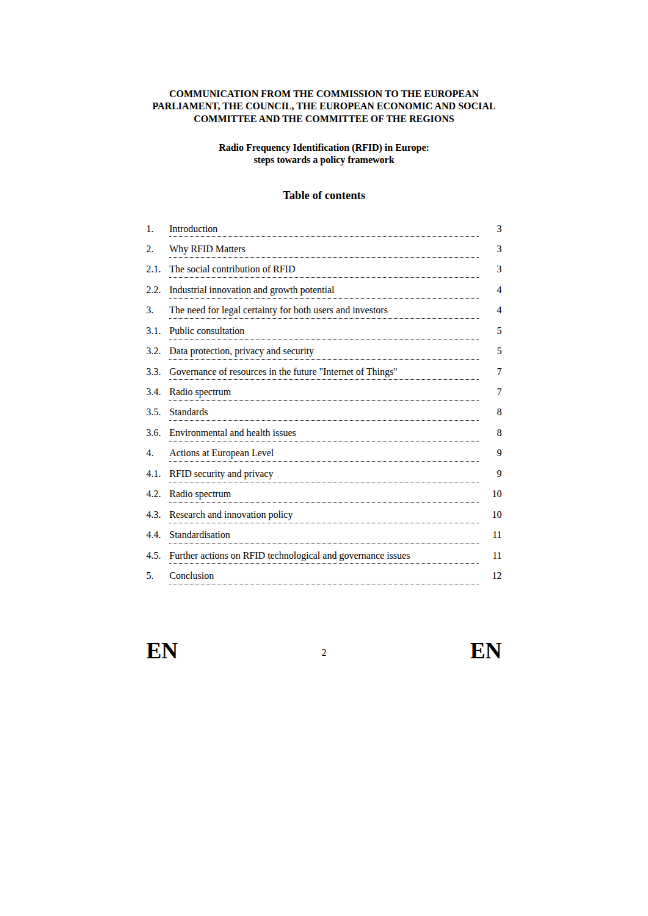Communication from the Commission to the European
Parliament, the Council, the European Economic and Social
Committee and the Committee of the Regions
Radio Frequency Identification (RFID) in Europe:
steps towards a policy framework
Table of contents
| 1. | Introduction | 3 |
| 2. | Why RFID Matters | 3 |
| 2.1. | The social contribution of RFID | 3 |
| 2.2. | Industrial innovation and growth potential | 4 |
| 3. | The need for legal certainty for both users and investors | 4 |
| 3.1. | Public consultation | 5 |
| 3.2. | Data protection, privacy and security | 5 |
| 3.3. | Governance of resources in the future "Internet of Things" | 7 |
| 3.4. | Radio spectrum | 7 |
| 3.5. | Standards | 8 |
| 3.6. | Environmental and health issues | 8 |
| 4. | Actions at European Level | 9 |
| 4.1. | RFID security and privacy | 9 |
| 4.2. | Radio spectrum | 10 |
| 4.3. | Research and innovation policy | 10 |
| 4.4. | Standardisation | 11 |
| 4.5. | Further actions on RFID technological and governance issues | 11 |
| 5. | Conclusion | 12 |
EN 2 EN